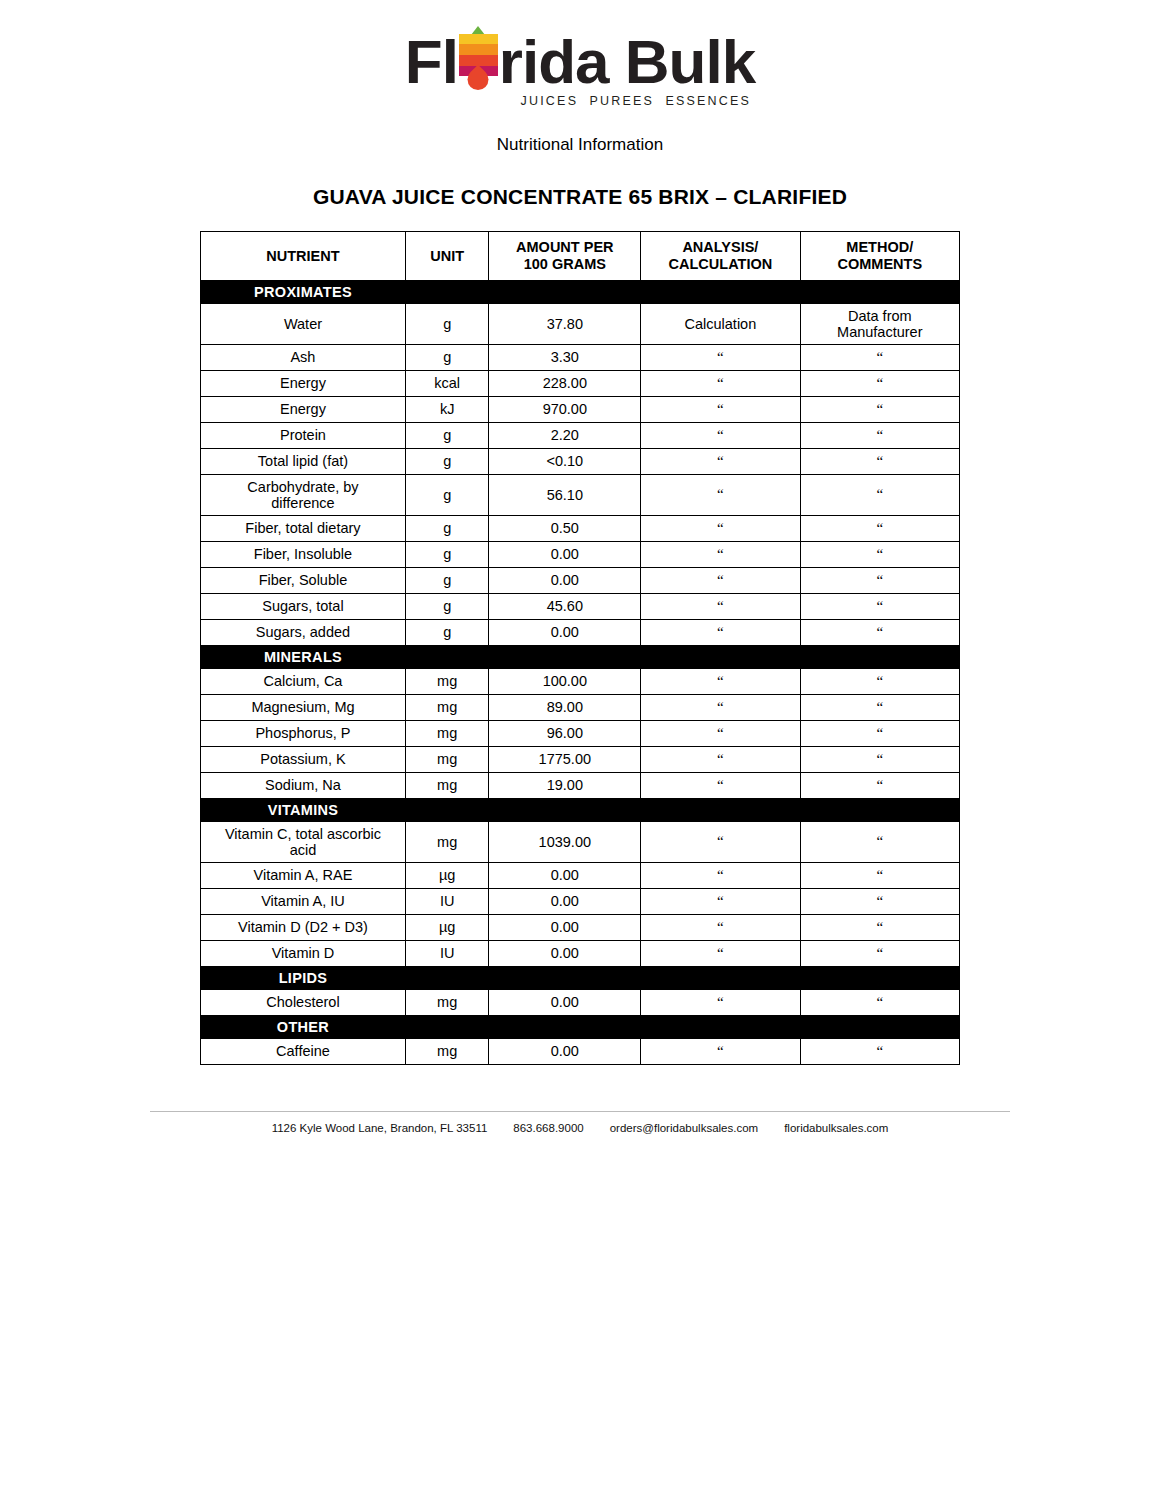Fl rida Bulk
JUICES PUREES ESSENCES
Nutritional Information
GUAVA JUICE CONCENTRATE 65 BRIX – CLARIFIED
| NUTRIENT | UNIT | AMOUNT PER 100 GRAMS | ANALYSIS/ CALCULATION | METHOD/ COMMENTS |
| --- | --- | --- | --- | --- |
| PROXIMATES | | | | |
| Water | g | 37.80 | Calculation | Data from Manufacturer |
| Ash | g | 3.30 | “ | “ |
| Energy | kcal | 228.00 | “ | “ |
| Energy | kJ | 970.00 | “ | “ |
| Protein | g | 2.20 | “ | “ |
| Total lipid (fat) | g | <0.10 | “ | “ |
| Carbohydrate, by difference | g | 56.10 | “ | “ |
| Fiber, total dietary | g | 0.50 | “ | “ |
| Fiber, Insoluble | g | 0.00 | “ | “ |
| Fiber, Soluble | g | 0.00 | “ | “ |
| Sugars, total | g | 45.60 | “ | “ |
| Sugars, added | g | 0.00 | “ | “ |
| MINERALS | | | | |
| Calcium, Ca | mg | 100.00 | “ | “ |
| Magnesium, Mg | mg | 89.00 | “ | “ |
| Phosphorus, P | mg | 96.00 | “ | “ |
| Potassium, K | mg | 1775.00 | “ | “ |
| Sodium, Na | mg | 19.00 | “ | “ |
| VITAMINS | | | | |
| Vitamin C, total ascorbic acid | mg | 1039.00 | “ | “ |
| Vitamin A, RAE | µg | 0.00 | “ | “ |
| Vitamin A, IU | IU | 0.00 | “ | “ |
| Vitamin D (D2 + D3) | µg | 0.00 | “ | “ |
| Vitamin D | IU | 0.00 | “ | “ |
| LIPIDS | | | | |
| Cholesterol | mg | 0.00 | “ | “ |
| OTHER | | | | |
| Caffeine | mg | 0.00 | “ | “ |
1126 Kyle Wood Lane, Brandon, FL 33511 863.668.9000 orders@floridabulksales.com floridabulksales.com